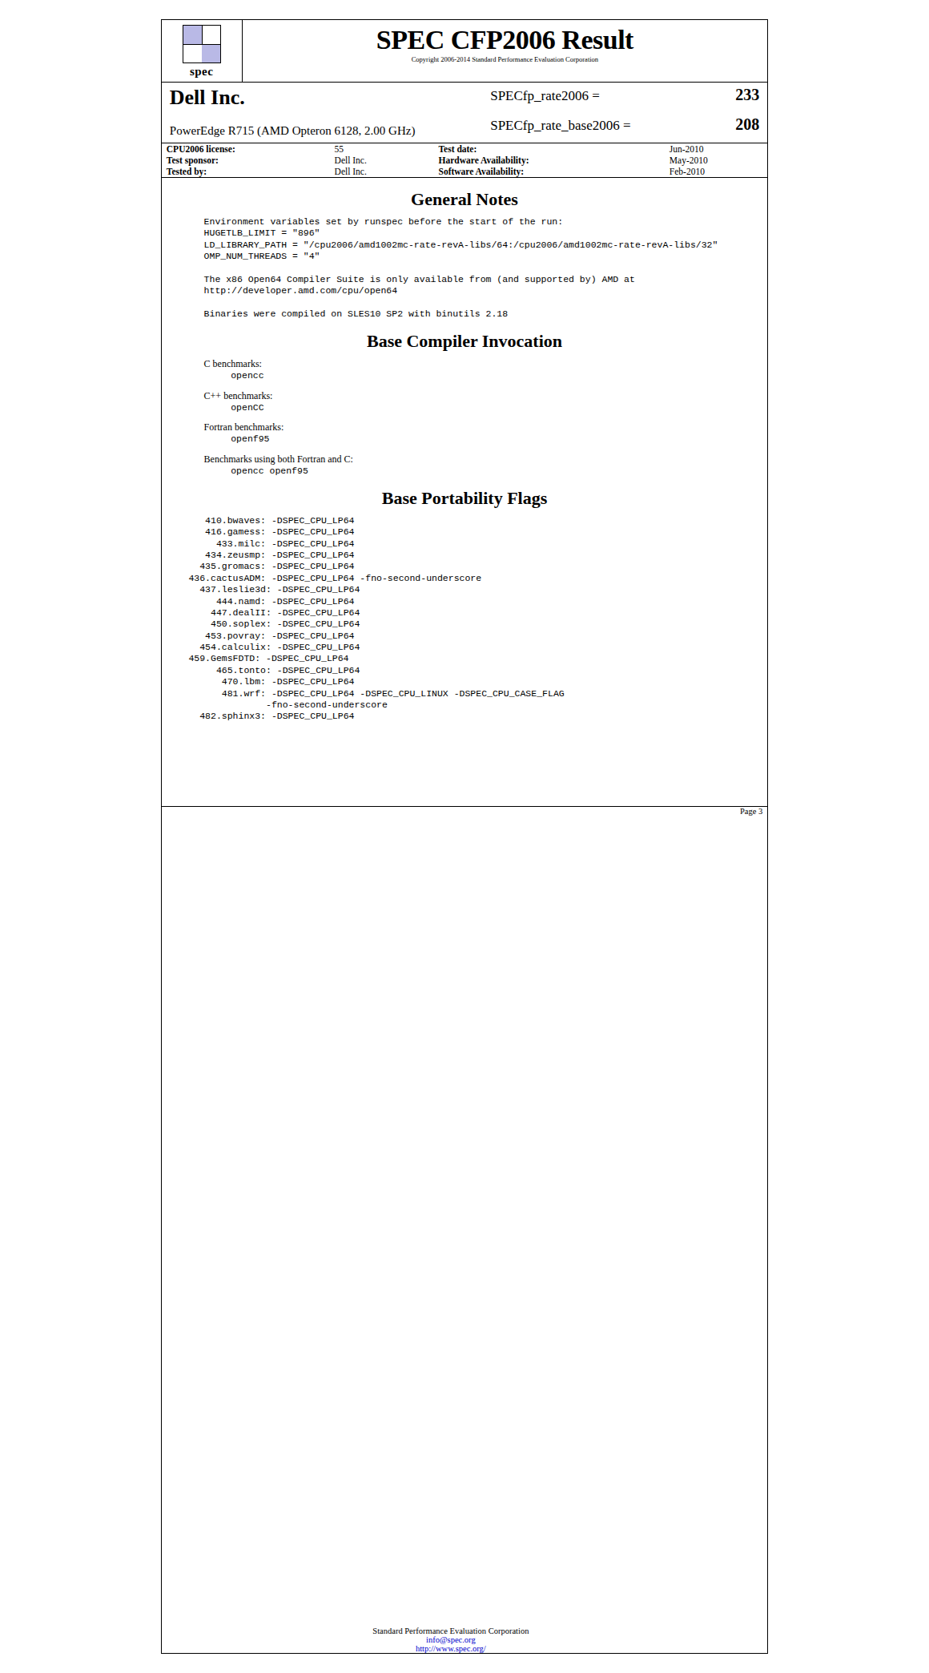spec
SPEC CFP2006 Result
Copyright 2006-2014 Standard Performance Evaluation Corporation
Dell Inc.
PowerEdge R715 (AMD Opteron 6128, 2.00 GHz)
SPECfp_rate2006 =233
SPECfp_rate_base2006 =208
| CPU2006 license: | 55 | Test date: | Jun-2010 |
| Test sponsor: | Dell Inc. | Hardware Availability: | May-2010 |
| Tested by: | Dell Inc. | Software Availability: | Feb-2010 |
General Notes
Environment variables set by runspec before the start of the run:
HUGETLB_LIMIT = "896"
LD_LIBRARY_PATH = "/cpu2006/amd1002mc-rate-revA-libs/64:/cpu2006/amd1002mc-rate-revA-libs/32"
OMP_NUM_THREADS = "4"

The x86 Open64 Compiler Suite is only available from (and supported by) AMD at
http://developer.amd.com/cpu/open64

Binaries were compiled on SLES10 SP2 with binutils 2.18
Base Compiler Invocation
C benchmarks:
opencc
C++ benchmarks:
openCC
Fortran benchmarks:
openf95
Benchmarks using both Fortran and C:
opencc openf95
Base Portability Flags
   410.bwaves: -DSPEC_CPU_LP64
   416.gamess: -DSPEC_CPU_LP64
     433.milc: -DSPEC_CPU_LP64
   434.zeusmp: -DSPEC_CPU_LP64
  435.gromacs: -DSPEC_CPU_LP64
436.cactusADM: -DSPEC_CPU_LP64 -fno-second-underscore
  437.leslie3d: -DSPEC_CPU_LP64
     444.namd: -DSPEC_CPU_LP64
    447.dealII: -DSPEC_CPU_LP64
    450.soplex: -DSPEC_CPU_LP64
   453.povray: -DSPEC_CPU_LP64
  454.calculix: -DSPEC_CPU_LP64
459.GemsFDTD: -DSPEC_CPU_LP64
     465.tonto: -DSPEC_CPU_LP64
      470.lbm: -DSPEC_CPU_LP64
      481.wrf: -DSPEC_CPU_LP64 -DSPEC_CPU_LINUX -DSPEC_CPU_CASE_FLAG
              -fno-second-underscore
  482.sphinx3: -DSPEC_CPU_LP64
Standard Performance Evaluation Corporation
info@spec.org
http://www.spec.org/
Page 3